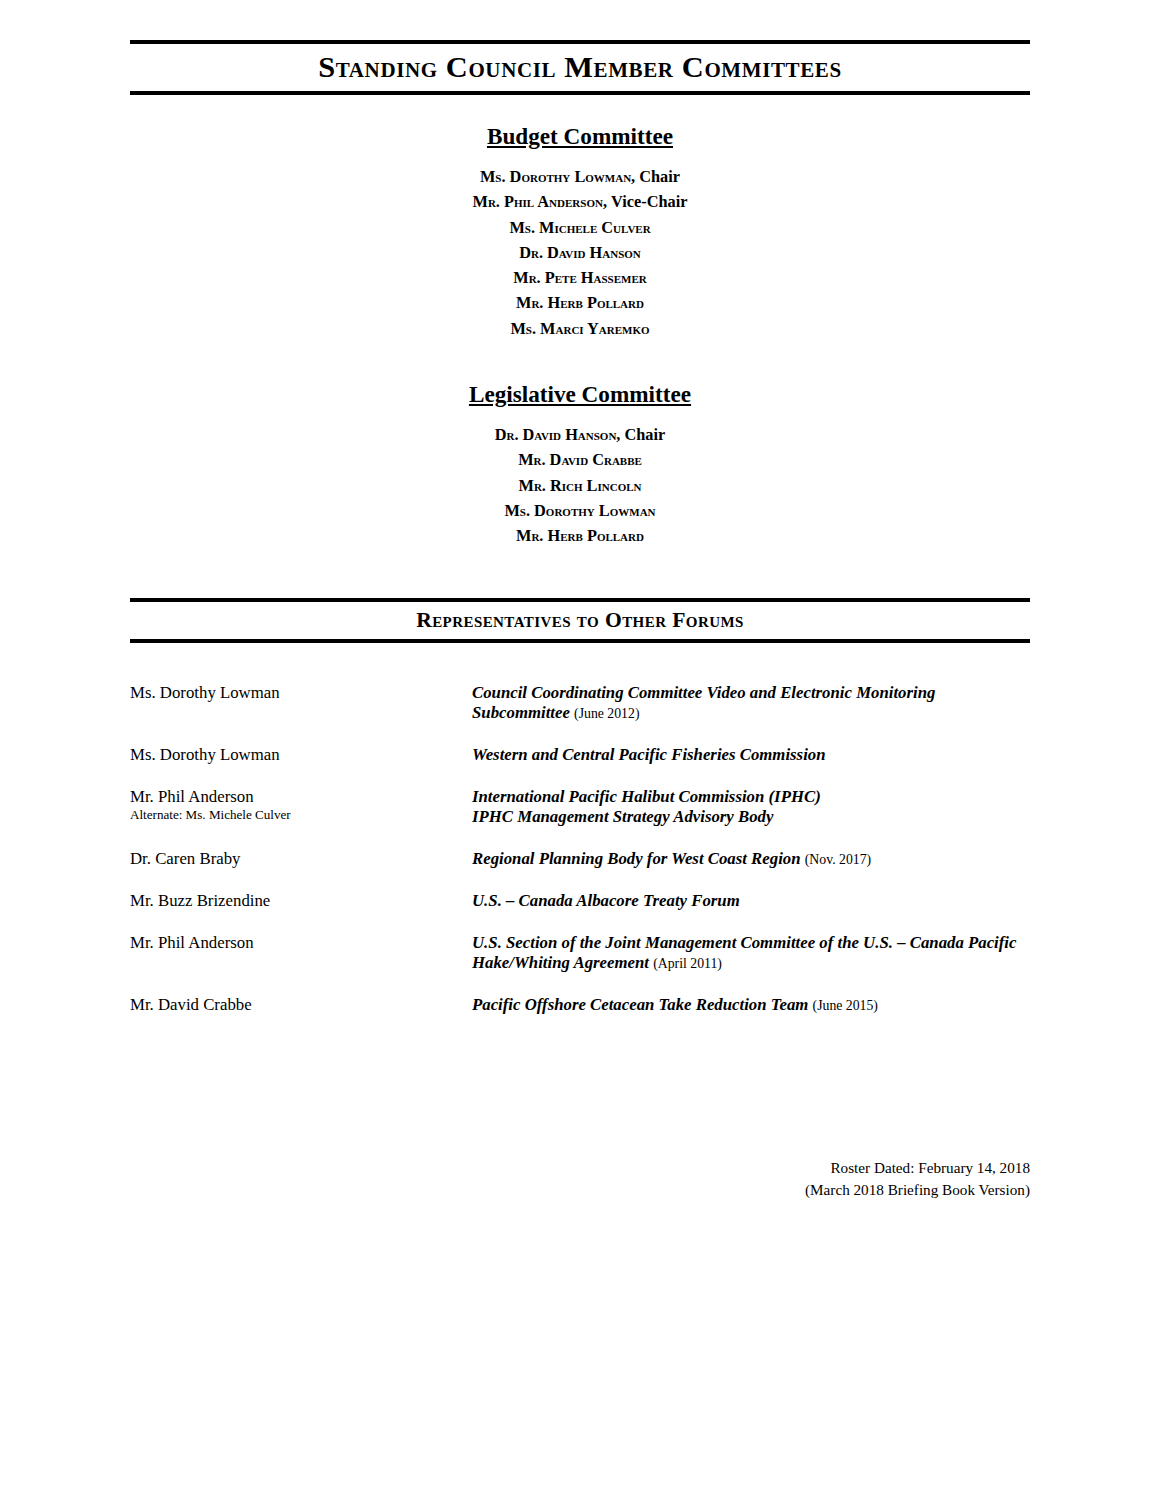Standing Council Member Committees
Budget Committee
Ms. Dorothy Lowman, Chair
Mr. Phil Anderson, Vice-Chair
Ms. Michele Culver
Dr. David Hanson
Mr. Pete Hassemer
Mr. Herb Pollard
Ms. Marci Yaremko
Legislative Committee
Dr. David Hanson, Chair
Mr. David Crabbe
Mr. Rich Lincoln
Ms. Dorothy Lowman
Mr. Herb Pollard
Representatives to Other Forums
| Ms. Dorothy Lowman | Council Coordinating Committee Video and Electronic Monitoring Subcommittee (June 2012) |
| Ms. Dorothy Lowman | Western and Central Pacific Fisheries Commission |
| Mr. Phil Anderson Alternate: Ms. Michele Culver | International Pacific Halibut Commission (IPHC) IPHC Management Strategy Advisory Body |
| Dr. Caren Braby | Regional Planning Body for West Coast Region (Nov. 2017) |
| Mr. Buzz Brizendine | U.S. – Canada Albacore Treaty Forum |
| Mr. Phil Anderson | U.S. Section of the Joint Management Committee of the U.S. – Canada Pacific Hake/Whiting Agreement (April 2011) |
| Mr. David Crabbe | Pacific Offshore Cetacean Take Reduction Team (June 2015) |
Roster Dated: February 14, 2018
(March 2018 Briefing Book Version)